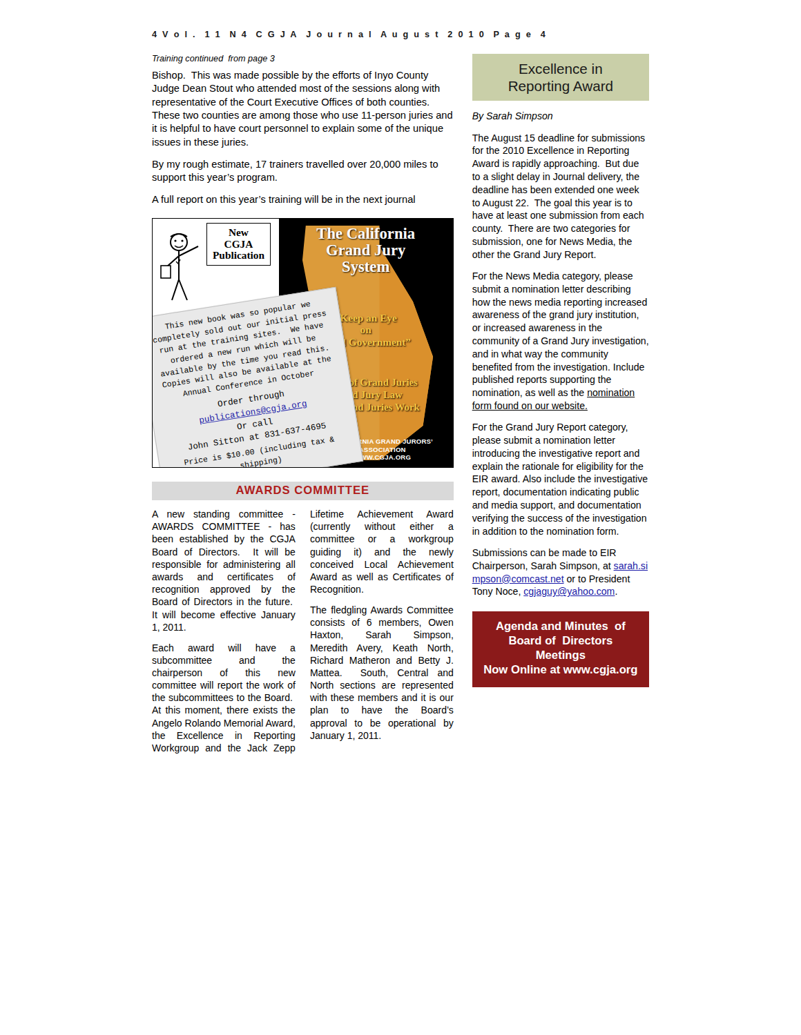4 V o l . 1 1 N 4 C G J A J o u r n a l A u g u s t 2 0 1 0 P a g e 4
Training continued from page 3
Bishop. This was made possible by the efforts of Inyo County Judge Dean Stout who attended most of the sessions along with representative of the Court Executive Offices of both counties. These two counties are among those who use 11-person juries and it is helpful to have court personnel to explain some of the unique issues in these juries.
By my rough estimate, 17 trainers travelled over 20,000 miles to support this year’s program.
A full report on this year’s training will be in the next journal
New
CGJA
Publication
ca
This new book was so popular we completely sold out our initial press run at the training sites. We have ordered a new run which will be available by the time you read this.
Copies will also be available at the Annual Conference in October
Order through
publications@cgja.org
Or call
John Sitton at 831-637-4695
Price is $10.00 (including tax & shipping)
The California
Grand Jury
System
“Keep an Eye
on
Local Government”
History of Grand Juries
Grand Jury Law
How Grand Juries Work
CALIFORNIA GRAND JURORS
CALIFORNIA GRAND JURORS’ ASSOCIATION
WWW.CGJA.ORG
AWARDS COMMITTEE
A new standing committee - AWARDS COMMITTEE - has been established by the CGJA Board of Directors. It will be responsible for administering all awards and certificates of recognition approved by the Board of Directors in the future. It will become effective January 1, 2011.
Each award will have a subcommittee and the chairperson of this new committee will report the work of the subcommittees to the Board. At this moment, there exists the Angelo Rolando Memorial Award, the Excellence in Reporting Workgroup and the Jack Zepp Lifetime Achievement Award (currently without either a committee or a workgroup guiding it) and the newly conceived Local Achievement Award as well as Certificates of Recognition.
The fledgling Awards Committee consists of 6 members, Owen Haxton, Sarah Simpson, Meredith Avery, Keath North, Richard Matheron and Betty J. Mattea. South, Central and North sections are represented with these members and it is our plan to have the Board’s approval to be operational by January 1, 2011.
Excellence in
Reporting Award
By Sarah Simpson
The August 15 deadline for submissions for the 2010 Excellence in Reporting Award is rapidly approaching. But due to a slight delay in Journal delivery, the deadline has been extended one week to August 22. The goal this year is to have at least one submission from each county. There are two categories for submission, one for News Media, the other the Grand Jury Report.
For the News Media category, please submit a nomination letter describing how the news media reporting increased awareness of the grand jury institution, or increased awareness in the community of a Grand Jury investigation, and in what way the community benefited from the investigation. Include published reports supporting the nomination, as well as the nomination form found on our website.
For the Grand Jury Report category, please submit a nomination letter introducing the investigative report and explain the rationale for eligibility for the EIR award. Also include the investigative report, documentation indicating public and media support, and documentation verifying the success of the investigation in addition to the nomination form.
Submissions can be made to EIR Chairperson, Sarah Simpson, at sarah.simpson@comcast.net or to President Tony Noce, cgjaguy@yahoo.com.
Agenda and Minutes of
Board of Directors
Meetings
Now Online at www.cgja.org